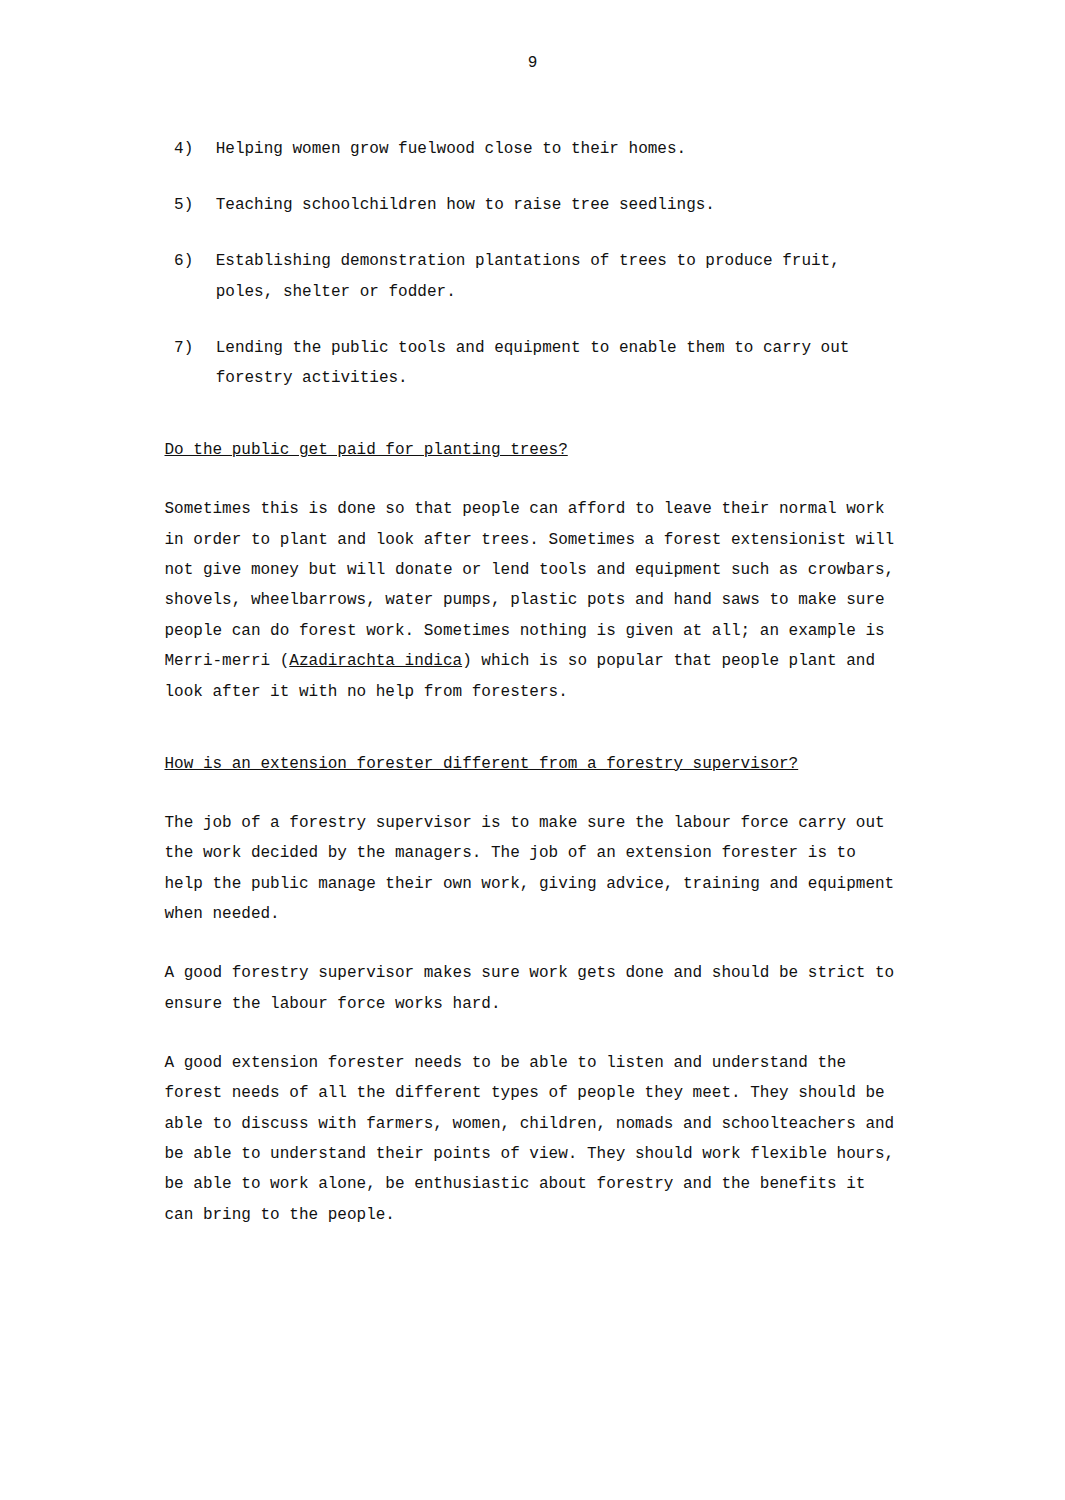9
Helping women grow fuelwood close to their homes.
Teaching schoolchildren how to raise tree seedlings.
Establishing demonstration plantations of trees to produce fruit, poles, shelter or fodder.
Lending the public tools and equipment to enable them to carry out forestry activities.
Do the public get paid for planting trees?
Sometimes this is done so that people can afford to leave their normal work in order to plant and look after trees. Sometimes a forest extensionist will not give money but will donate or lend tools and equipment such as crowbars, shovels, wheelbarrows, water pumps, plastic pots and hand saws to make sure people can do forest work. Sometimes nothing is given at all; an example is Merri-merri (Azadirachta indica) which is so popular that people plant and look after it with no help from foresters.
How is an extension forester different from a forestry supervisor?
The job of a forestry supervisor is to make sure the labour force carry out the work decided by the managers. The job of an extension forester is to help the public manage their own work, giving advice, training and equipment when needed.
A good forestry supervisor makes sure work gets done and should be strict to ensure the labour force works hard.
A good extension forester needs to be able to listen and understand the forest needs of all the different types of people they meet. They should be able to discuss with farmers, women, children, nomads and schoolteachers and be able to understand their points of view. They should work flexible hours, be able to work alone, be enthusiastic about forestry and the benefits it can bring to the people.